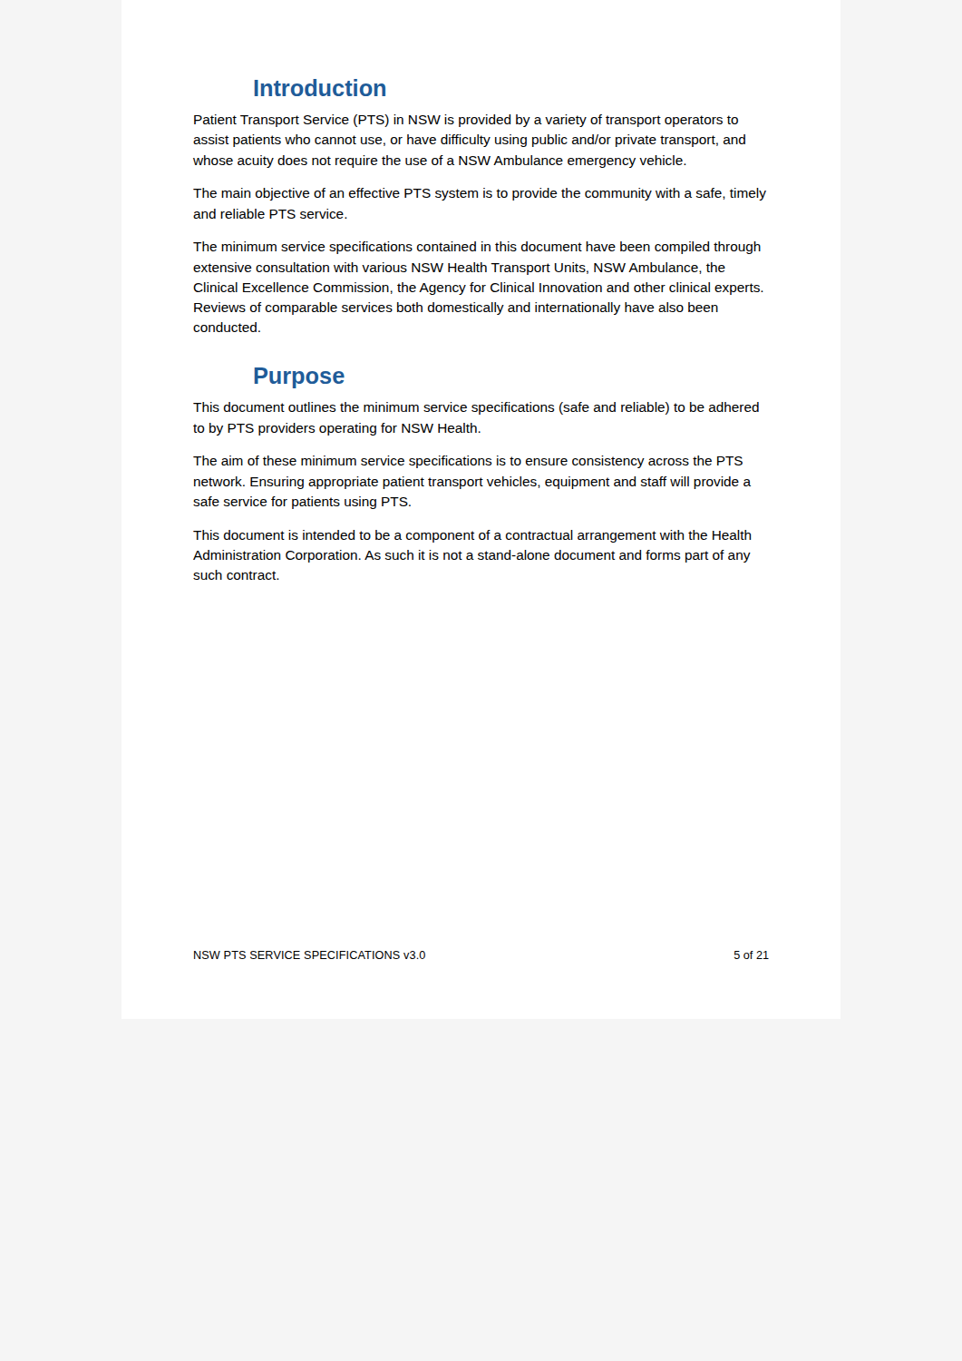Introduction
Patient Transport Service (PTS) in NSW is provided by a variety of transport operators to assist patients who cannot use, or have difficulty using public and/or private transport, and whose acuity does not require the use of a NSW Ambulance emergency vehicle.
The main objective of an effective PTS system is to provide the community with a safe, timely and reliable PTS service.
The minimum service specifications contained in this document have been compiled through extensive consultation with various NSW Health Transport Units, NSW Ambulance, the Clinical Excellence Commission, the Agency for Clinical Innovation and other clinical experts. Reviews of comparable services both domestically and internationally have also been conducted.
Purpose
This document outlines the minimum service specifications (safe and reliable) to be adhered to by PTS providers operating for NSW Health.
The aim of these minimum service specifications is to ensure consistency across the PTS network. Ensuring appropriate patient transport vehicles, equipment and staff will provide a safe service for patients using PTS.
This document is intended to be a component of a contractual arrangement with the Health Administration Corporation. As such it is not a stand-alone document and forms part of any such contract.
NSW PTS SERVICE SPECIFICATIONS v3.0
5 of 21